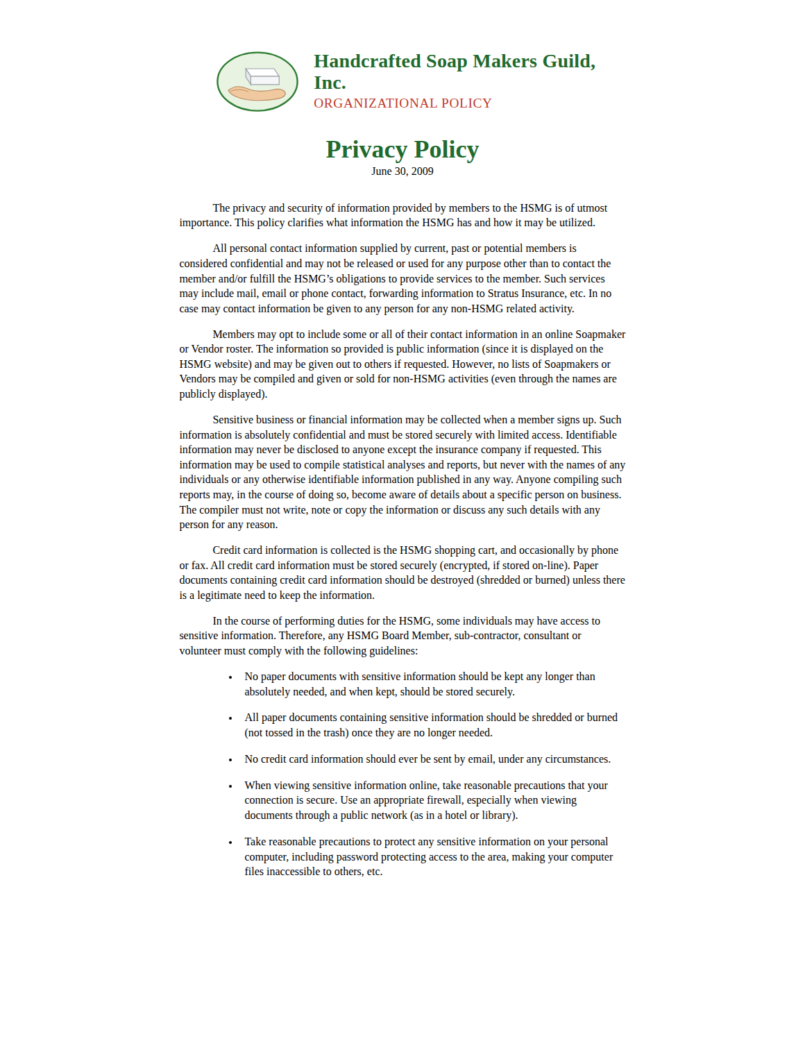Handcrafted Soap Makers Guild, Inc.
ORGANIZATIONAL POLICY
Privacy Policy
June 30, 2009
The privacy and security of information provided by members to the HSMG is of utmost importance. This policy clarifies what information the HSMG has and how it may be utilized.
All personal contact information supplied by current, past or potential members is considered confidential and may not be released or used for any purpose other than to contact the member and/or fulfill the HSMG’s obligations to provide services to the member. Such services may include mail, email or phone contact, forwarding information to Stratus Insurance, etc. In no case may contact information be given to any person for any non-HSMG related activity.
Members may opt to include some or all of their contact information in an online Soapmaker or Vendor roster. The information so provided is public information (since it is displayed on the HSMG website) and may be given out to others if requested. However, no lists of Soapmakers or Vendors may be compiled and given or sold for non-HSMG activities (even through the names are publicly displayed).
Sensitive business or financial information may be collected when a member signs up. Such information is absolutely confidential and must be stored securely with limited access. Identifiable information may never be disclosed to anyone except the insurance company if requested. This information may be used to compile statistical analyses and reports, but never with the names of any individuals or any otherwise identifiable information published in any way. Anyone compiling such reports may, in the course of doing so, become aware of details about a specific person on business. The compiler must not write, note or copy the information or discuss any such details with any person for any reason.
Credit card information is collected is the HSMG shopping cart, and occasionally by phone or fax. All credit card information must be stored securely (encrypted, if stored on-line). Paper documents containing credit card information should be destroyed (shredded or burned) unless there is a legitimate need to keep the information.
In the course of performing duties for the HSMG, some individuals may have access to sensitive information. Therefore, any HSMG Board Member, sub-contractor, consultant or volunteer must comply with the following guidelines:
No paper documents with sensitive information should be kept any longer than absolutely needed, and when kept, should be stored securely.
All paper documents containing sensitive information should be shredded or burned (not tossed in the trash) once they are no longer needed.
No credit card information should ever be sent by email, under any circumstances.
When viewing sensitive information online, take reasonable precautions that your connection is secure. Use an appropriate firewall, especially when viewing documents through a public network (as in a hotel or library).
Take reasonable precautions to protect any sensitive information on your personal computer, including password protecting access to the area, making your computer files inaccessible to others, etc.